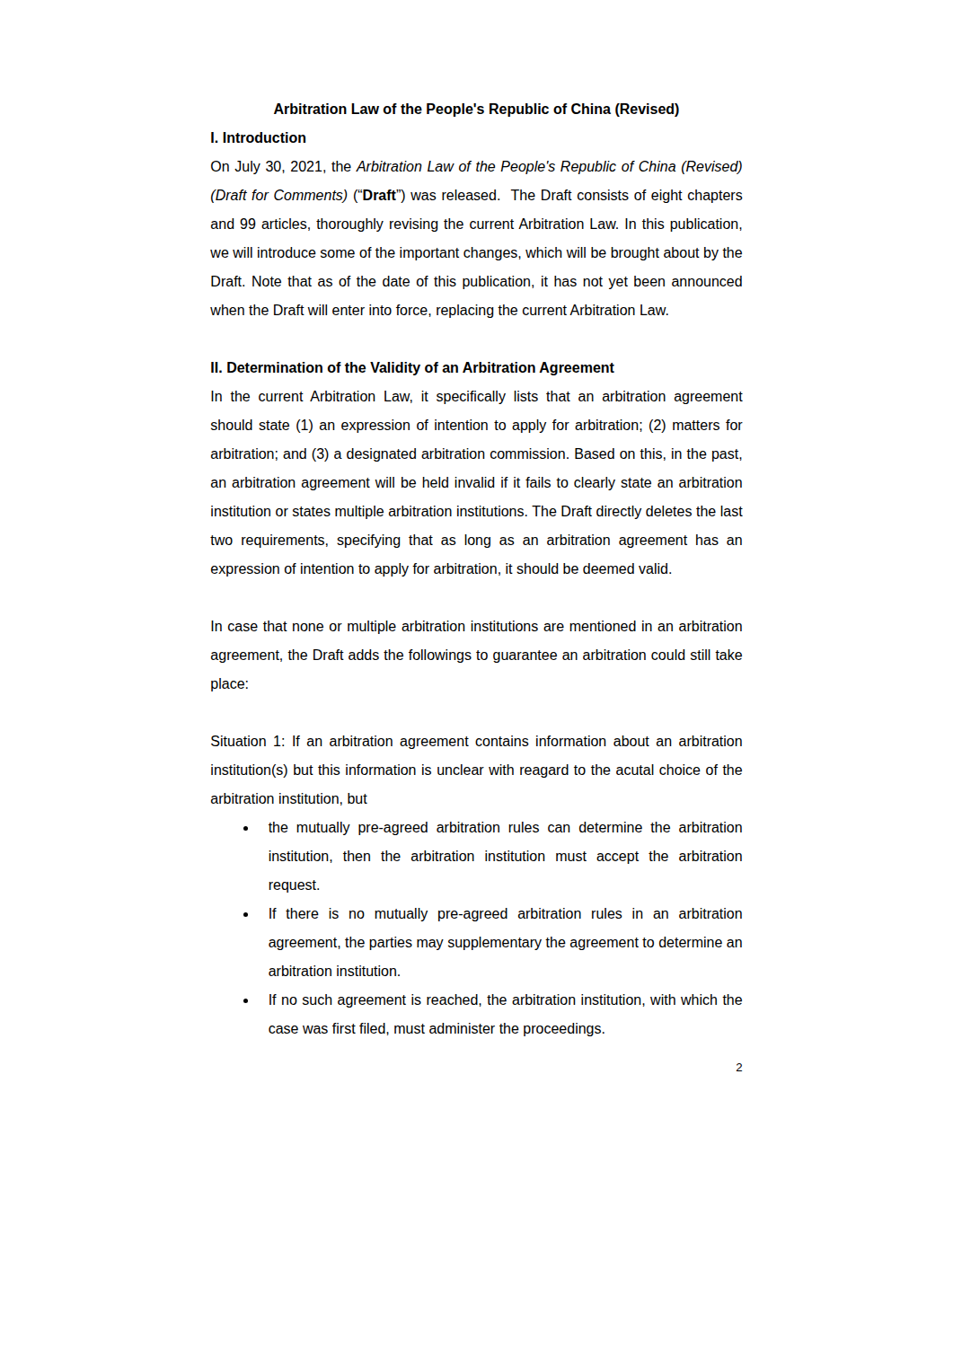Arbitration Law of the People's Republic of China (Revised)
I. Introduction
On July 30, 2021, the Arbitration Law of the People's Republic of China (Revised) (Draft for Comments) (“Draft”) was released. The Draft consists of eight chapters and 99 articles, thoroughly revising the current Arbitration Law. In this publication, we will introduce some of the important changes, which will be brought about by the Draft. Note that as of the date of this publication, it has not yet been announced when the Draft will enter into force, replacing the current Arbitration Law.
II. Determination of the Validity of an Arbitration Agreement
In the current Arbitration Law, it specifically lists that an arbitration agreement should state (1) an expression of intention to apply for arbitration; (2) matters for arbitration; and (3) a designated arbitration commission. Based on this, in the past, an arbitration agreement will be held invalid if it fails to clearly state an arbitration institution or states multiple arbitration institutions. The Draft directly deletes the last two requirements, specifying that as long as an arbitration agreement has an expression of intention to apply for arbitration, it should be deemed valid.
In case that none or multiple arbitration institutions are mentioned in an arbitration agreement, the Draft adds the followings to guarantee an arbitration could still take place:
Situation 1: If an arbitration agreement contains information about an arbitration institution(s) but this information is unclear with reagard to the acutal choice of the arbitration institution, but
the mutually pre-agreed arbitration rules can determine the arbitration institution, then the arbitration institution must accept the arbitration request.
If there is no mutually pre-agreed arbitration rules in an arbitration agreement, the parties may supplementary the agreement to determine an arbitration institution.
If no such agreement is reached, the arbitration institution, with which the case was first filed, must administer the proceedings.
2